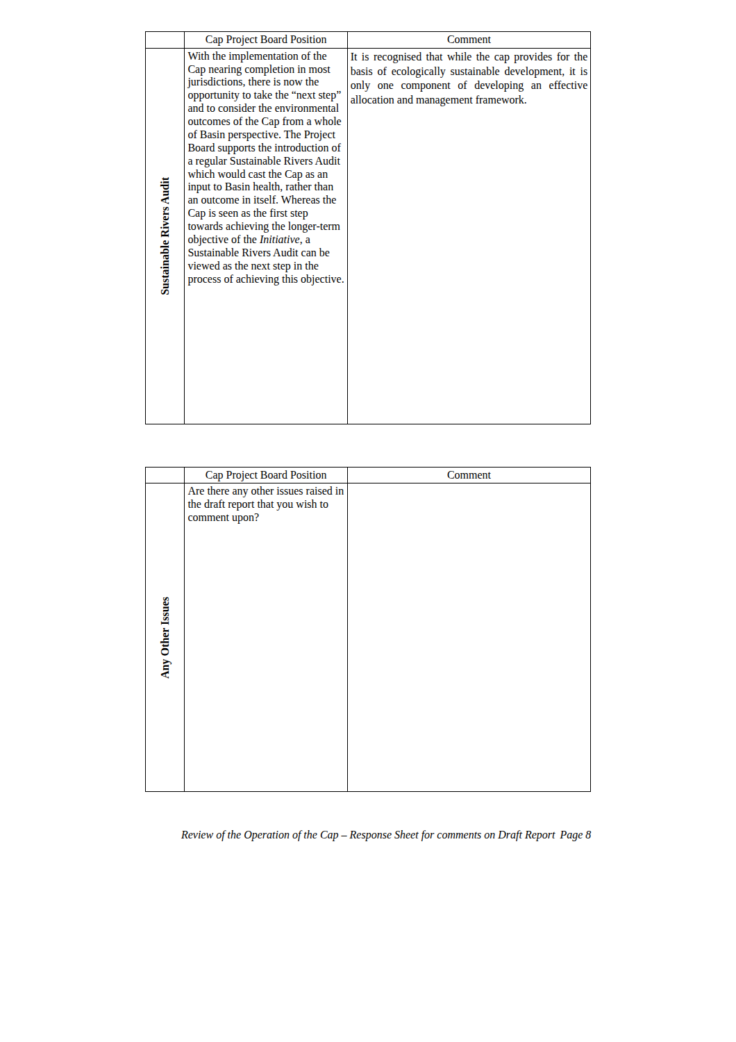| | Cap Project Board Position | Comment |
| --- | --- | --- |
| Sustainable Rivers Audit | With the implementation of the Cap nearing completion in most jurisdictions, there is now the opportunity to take the “next step” and to consider the environmental outcomes of the Cap from a whole of Basin perspective. The Project Board supports the introduction of a regular Sustainable Rivers Audit which would cast the Cap as an input to Basin health, rather than an outcome in itself. Whereas the Cap is seen as the first step towards achieving the longer-term objective of the Initiative , a Sustainable Rivers Audit can be viewed as the next step in the process of achieving this objective. | It is recognised that while the cap provides for the basis of ecologically sustainable development, it is only one component of developing an effective allocation and management framework. |
| | Cap Project Board Position | Comment |
| --- | --- | --- |
| Any Other Issues | Are there any other issues raised in the draft report that you wish to comment upon? | |
Review of the Operation of the Cap – Response Sheet for comments on Draft Report Page 8